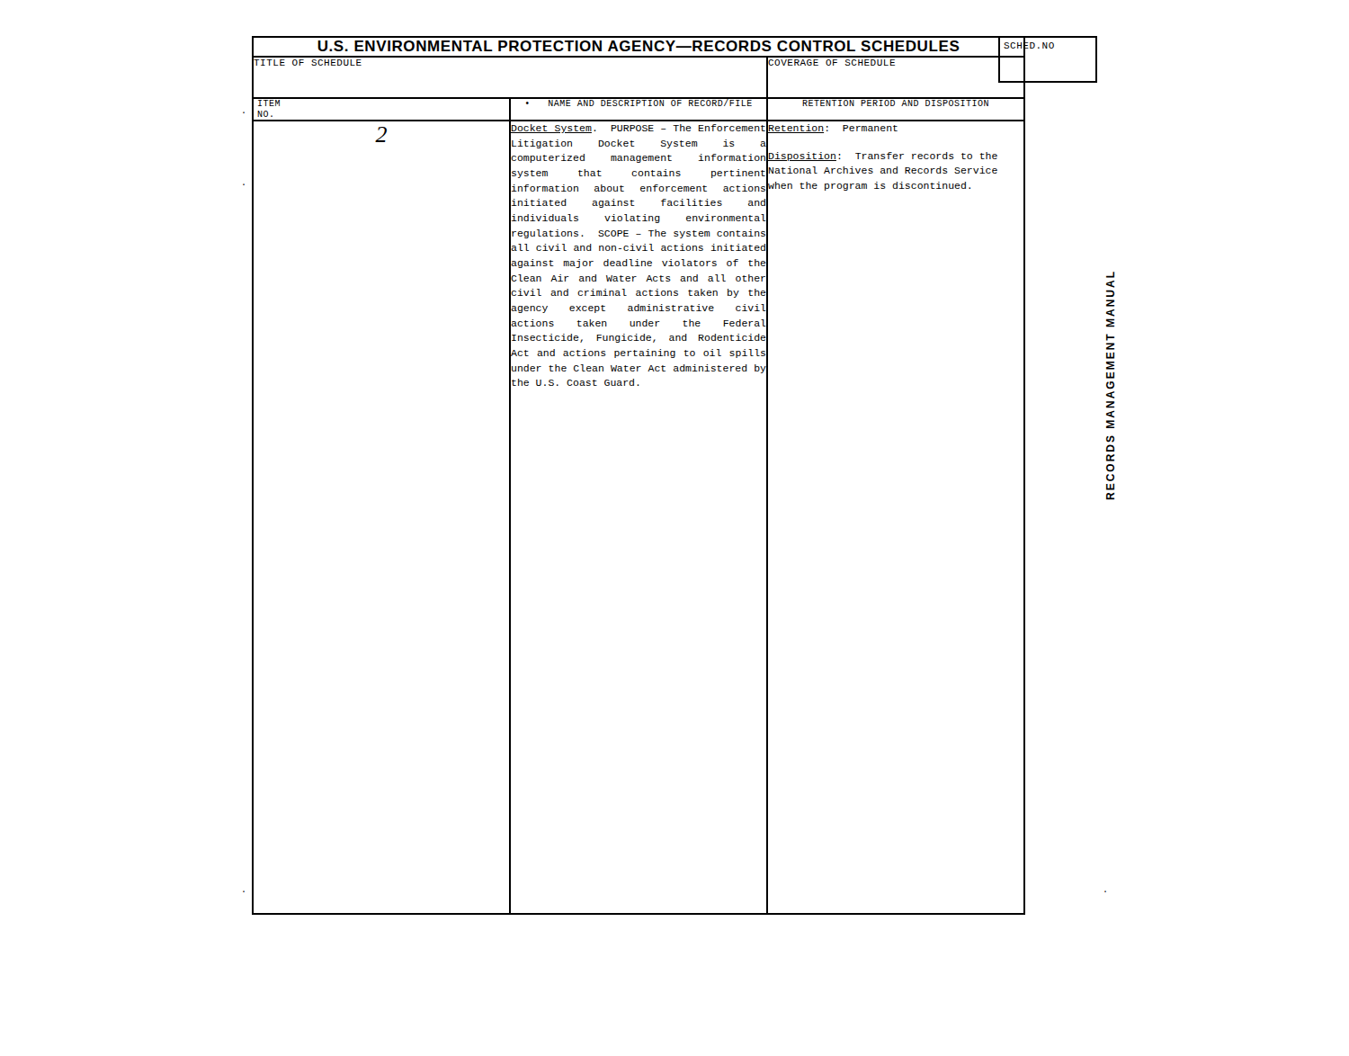SCHED.NO
| U.S. ENVIRONMENTAL PROTECTION AGENCY—RECORDS CONTROL SCHEDULES |
| TITLE OF SCHEDULE | COVERAGE OF SCHEDULE |
| ITEM NO. | • NAME AND DESCRIPTION OF RECORD/FILE | RETENTION PERIOD AND DISPOSITION |
| 2 | Docket System . PURPOSE – The Enforcement Litigation Docket System is a computerized management information system that contains pertinent information about enforcement actions initiated against facilities and individuals violating environmental regulations. SCOPE – The system contains all civil and non-civil actions initiated against major deadline violators of the Clean Air and Water Acts and all other civil and criminal actions taken by the agency except administrative civil actions taken under the Federal Insecticide, Fungicide, and Rodenticide Act and actions pertaining to oil spills under the Clean Water Act administered by the U.S. Coast Guard. | Retention : Permanent Disposition : Transfer records to the National Archives and Records Service when the program is discontinued. |
RECORDS MANAGEMENT MANUAL
·
·
·
·